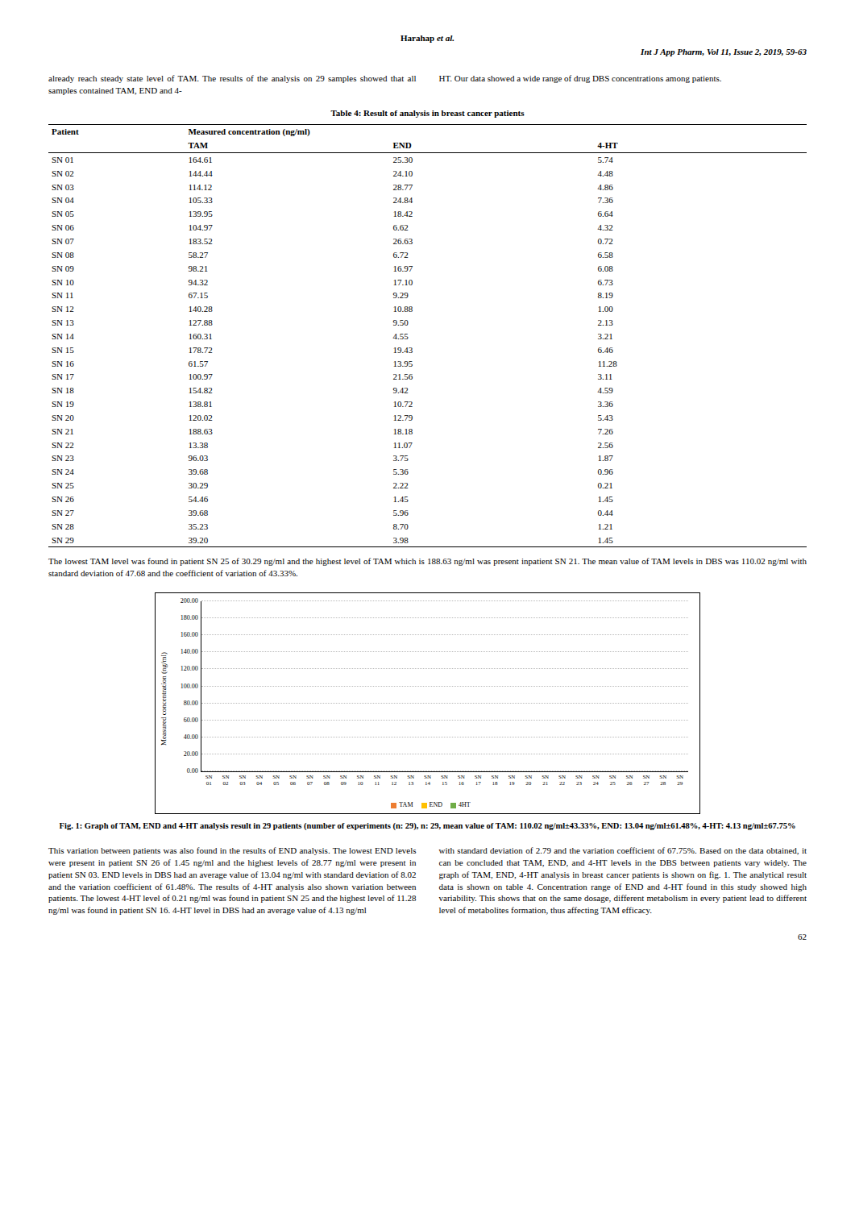Harahap et al.
Int J App Pharm, Vol 11, Issue 2, 2019, 59-63
already reach steady state level of TAM. The results of the analysis on 29 samples showed that all samples contained TAM, END and 4-
HT. Our data showed a wide range of drug DBS concentrations among patients.
Table 4: Result of analysis in breast cancer patients
| Patient | Measured concentration (ng/ml) |
| --- | --- |
| | TAM | END | 4-HT |
| SN 01 | 164.61 | 25.30 | 5.74 |
| SN 02 | 144.44 | 24.10 | 4.48 |
| SN 03 | 114.12 | 28.77 | 4.86 |
| SN 04 | 105.33 | 24.84 | 7.36 |
| SN 05 | 139.95 | 18.42 | 6.64 |
| SN 06 | 104.97 | 6.62 | 4.32 |
| SN 07 | 183.52 | 26.63 | 0.72 |
| SN 08 | 58.27 | 6.72 | 6.58 |
| SN 09 | 98.21 | 16.97 | 6.08 |
| SN 10 | 94.32 | 17.10 | 6.73 |
| SN 11 | 67.15 | 9.29 | 8.19 |
| SN 12 | 140.28 | 10.88 | 1.00 |
| SN 13 | 127.88 | 9.50 | 2.13 |
| SN 14 | 160.31 | 4.55 | 3.21 |
| SN 15 | 178.72 | 19.43 | 6.46 |
| SN 16 | 61.57 | 13.95 | 11.28 |
| SN 17 | 100.97 | 21.56 | 3.11 |
| SN 18 | 154.82 | 9.42 | 4.59 |
| SN 19 | 138.81 | 10.72 | 3.36 |
| SN 20 | 120.02 | 12.79 | 5.43 |
| SN 21 | 188.63 | 18.18 | 7.26 |
| SN 22 | 13.38 | 11.07 | 2.56 |
| SN 23 | 96.03 | 3.75 | 1.87 |
| SN 24 | 39.68 | 5.36 | 0.96 |
| SN 25 | 30.29 | 2.22 | 0.21 |
| SN 26 | 54.46 | 1.45 | 1.45 |
| SN 27 | 39.68 | 5.96 | 0.44 |
| SN 28 | 35.23 | 8.70 | 1.21 |
| SN 29 | 39.20 | 3.98 | 1.45 |
The lowest TAM level was found in patient SN 25 of 30.29 ng/ml and the highest level of TAM which is 188.63 ng/ml was present inpatient SN 21. The mean value of TAM levels in DBS was 110.02 ng/ml with standard deviation of 47.68 and the coefficient of variation of 43.33%.
Measured concentration (ng/ml)
200.00
180.00
160.00
140.00
120.00
100.00
80.00
60.00
40.00
20.00
0.00
SN
01 SN
02 SN
03 SN
04 SN
05 SN
06 SN
07 SN
08 SN
09 SN
10 SN
11 SN
12 SN
13 SN
14 SN
15 SN
16 SN
17 SN
18 SN
19 SN
20 SN
21 SN
22 SN
23 SN
24 SN
25 SN
26 SN
27 SN
28 SN
29
TAM END 4HT
Fig. 1: Graph of TAM, END and 4-HT analysis result in 29 patients (number of experiments (n: 29), n: 29, mean value of TAM: 110.02 ng/ml±43.33%, END: 13.04 ng/ml±61.48%, 4-HT: 4.13 ng/ml±67.75%
This variation between patients was also found in the results of END analysis. The lowest END levels were present in patient SN 26 of 1.45 ng/ml and the highest levels of 28.77 ng/ml were present in patient SN 03. END levels in DBS had an average value of 13.04 ng/ml with standard deviation of 8.02 and the variation coefficient of 61.48%. The results of 4-HT analysis also shown variation between patients. The lowest 4-HT level of 0.21 ng/ml was found in patient SN 25 and the highest level of 11.28 ng/ml was found in patient SN 16. 4-HT level in DBS had an average value of 4.13 ng/ml
with standard deviation of 2.79 and the variation coefficient of 67.75%. Based on the data obtained, it can be concluded that TAM, END, and 4-HT levels in the DBS between patients vary widely. The graph of TAM, END, 4-HT analysis in breast cancer patients is shown on fig. 1. The analytical result data is shown on table 4. Concentration range of END and 4-HT found in this study showed high variability. This shows that on the same dosage, different metabolism in every patient lead to different level of metabolites formation, thus affecting TAM efficacy.
62